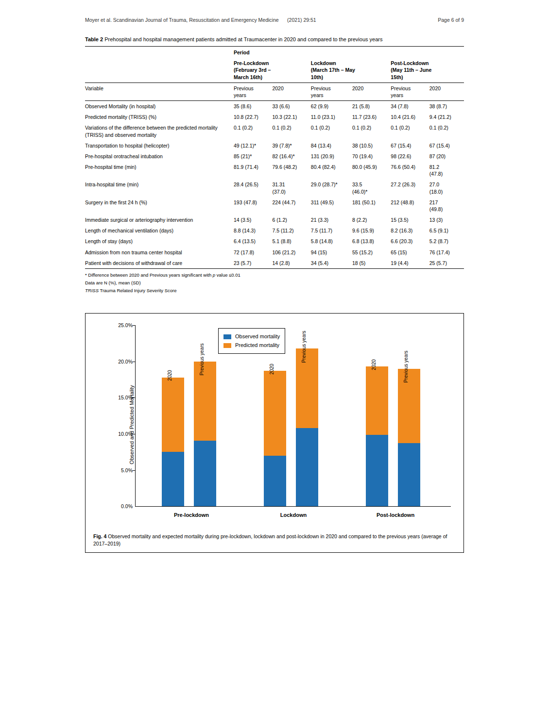Moyer et al. Scandinavian Journal of Trauma, Resuscitation and Emergency Medicine (2021) 29:51
Page 6 of 9
Table 2 Prehospital and hospital management patients admitted at Traumacenter in 2020 and compared to the previous years
| | Period |
| --- | --- |
| | Pre-Lockdown (February 3rd – March 16th) | Lockdown (March 17th – May 10th) | Post-Lockdown (May 11th – June 15th) |
| Variable | Previous years | 2020 | Previous years | 2020 | Previous years | 2020 |
| Observed Mortality (in hospital) | 35 (8.6) | 33 (6.6) | 62 (9.9) | 21 (5.8) | 34 (7.8) | 38 (8.7) |
| Predicted mortality (TRISS) (%) | 10.8 (22.7) | 10.3 (22.1) | 11.0 (23.1) | 11.7 (23.6) | 10.4 (21.6) | 9.4 (21.2) |
| Variations of the difference between the predicted mortality (TRISS) and observed mortality | 0.1 (0.2) | 0.1 (0.2) | 0.1 (0.2) | 0.1 (0.2) | 0.1 (0.2) | 0.1 (0.2) |
| Transportation to hospital (helicopter) | 49 (12.1)* | 39 (7.8)* | 84 (13.4) | 38 (10.5) | 67 (15.4) | 67 (15.4) |
| Pre-hospital orotracheal intubation | 85 (21)* | 82 (16.4)* | 131 (20.9) | 70 (19.4) | 98 (22.6) | 87 (20) |
| Pre-hospital time (min) | 81.9 (71.4) | 79.6 (48.2) | 80.4 (82.4) | 80.0 (45.9) | 76.6 (50.4) | 81.2 (47.8) |
| Intra-hospital time (min) | 28.4 (26.5) | 31.31 (37.0) | 29.0 (28.7)* | 33.5 (46.0)* | 27.2 (26.3) | 27.0 (18.0) |
| Surgery in the first 24 h (%) | 193 (47.8) | 224 (44.7) | 311 (49.5) | 181 (50.1) | 212 (48.8) | 217 (49.8) |
| Immediate surgical or arteriography intervention | 14 (3.5) | 6 (1.2) | 21 (3.3) | 8 (2.2) | 15 (3.5) | 13 (3) |
| Length of mechanical ventilation (days) | 8.8 (14.3) | 7.5 (11.2) | 7.5 (11.7) | 9.6 (15.9) | 8.2 (16.3) | 6.5 (9.1) |
| Length of stay (days) | 6.4 (13.5) | 5.1 (8.8) | 5.8 (14.8) | 6.8 (13.8) | 6.6 (20.3) | 5.2 (8.7) |
| Admission from non trauma center hospital | 72 (17.8) | 106 (21.2) | 94 (15) | 55 (15.2) | 65 (15) | 76 (17.4) |
| Patient with decisions of withdrawal of care | 23 (5.7) | 14 (2.8) | 34 (5.4) | 18 (5) | 19 (4.4) | 25 (5.7) |
* Difference between 2020 and Previous years significant with p value ≤0.01
Data are N (%), mean (SD)
TRISS Trauma Related Injury Severity Score
Observed and Predicted Mortality
25.0%
20.0%
15.0%
10.0%
5.0%
0.0%
Observed mortality
Predicted mortality
2020
Previous years
Pre-lockdown
2020
Previous years
Lockdown
2020
Previous years
Post-lockdown
Fig. 4 Observed mortality and expected mortality during pre-lockdown, lockdown and post-lockdown in 2020 and compared to the previous years (average of 2017–2019)